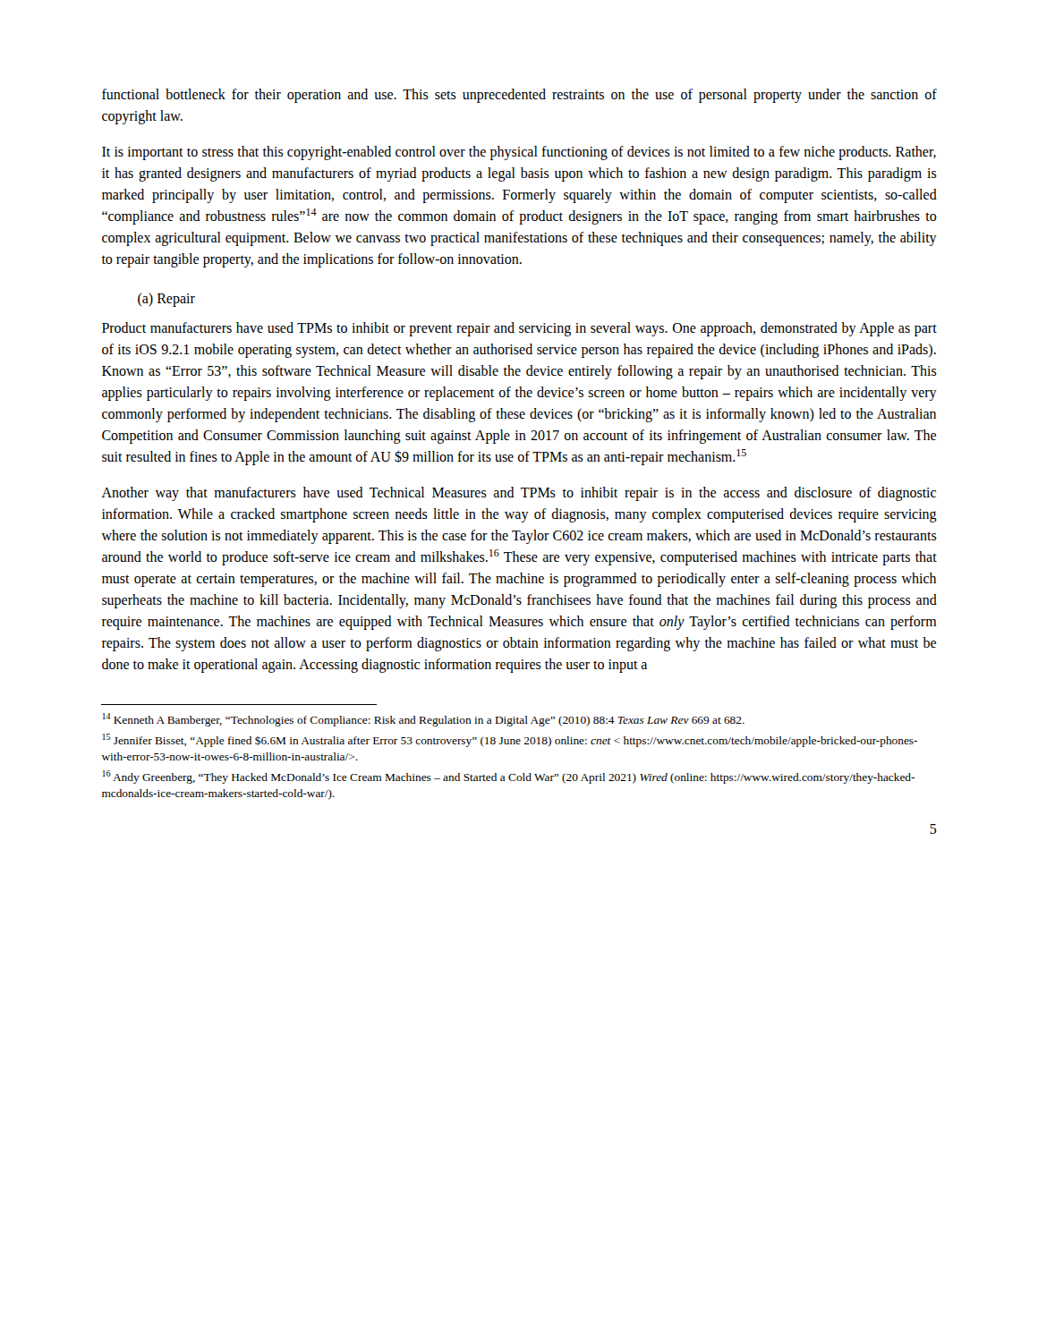functional bottleneck for their operation and use. This sets unprecedented restraints on the use of personal property under the sanction of copyright law.
It is important to stress that this copyright-enabled control over the physical functioning of devices is not limited to a few niche products. Rather, it has granted designers and manufacturers of myriad products a legal basis upon which to fashion a new design paradigm. This paradigm is marked principally by user limitation, control, and permissions. Formerly squarely within the domain of computer scientists, so-called “compliance and robustness rules”14 are now the common domain of product designers in the IoT space, ranging from smart hairbrushes to complex agricultural equipment. Below we canvass two practical manifestations of these techniques and their consequences; namely, the ability to repair tangible property, and the implications for follow-on innovation.
(a) Repair
Product manufacturers have used TPMs to inhibit or prevent repair and servicing in several ways. One approach, demonstrated by Apple as part of its iOS 9.2.1 mobile operating system, can detect whether an authorised service person has repaired the device (including iPhones and iPads). Known as “Error 53”, this software Technical Measure will disable the device entirely following a repair by an unauthorised technician. This applies particularly to repairs involving interference or replacement of the device’s screen or home button – repairs which are incidentally very commonly performed by independent technicians. The disabling of these devices (or “bricking” as it is informally known) led to the Australian Competition and Consumer Commission launching suit against Apple in 2017 on account of its infringement of Australian consumer law. The suit resulted in fines to Apple in the amount of AU $9 million for its use of TPMs as an anti-repair mechanism.15
Another way that manufacturers have used Technical Measures and TPMs to inhibit repair is in the access and disclosure of diagnostic information. While a cracked smartphone screen needs little in the way of diagnosis, many complex computerised devices require servicing where the solution is not immediately apparent. This is the case for the Taylor C602 ice cream makers, which are used in McDonald’s restaurants around the world to produce soft-serve ice cream and milkshakes.16 These are very expensive, computerised machines with intricate parts that must operate at certain temperatures, or the machine will fail. The machine is programmed to periodically enter a self-cleaning process which superheats the machine to kill bacteria. Incidentally, many McDonald’s franchisees have found that the machines fail during this process and require maintenance. The machines are equipped with Technical Measures which ensure that only Taylor’s certified technicians can perform repairs. The system does not allow a user to perform diagnostics or obtain information regarding why the machine has failed or what must be done to make it operational again. Accessing diagnostic information requires the user to input a
14 Kenneth A Bamberger, “Technologies of Compliance: Risk and Regulation in a Digital Age” (2010) 88:4 Texas Law Rev 669 at 682.
15 Jennifer Bisset, “Apple fined $6.6M in Australia after Error 53 controversy” (18 June 2018) online: cnet < https://www.cnet.com/tech/mobile/apple-bricked-our-phones-with-error-53-now-it-owes-6-8-million-in-australia/>.
16 Andy Greenberg, “They Hacked McDonald’s Ice Cream Machines – and Started a Cold War” (20 April 2021) Wired (online: https://www.wired.com/story/they-hacked-mcdonalds-ice-cream-makers-started-cold-war/).
5